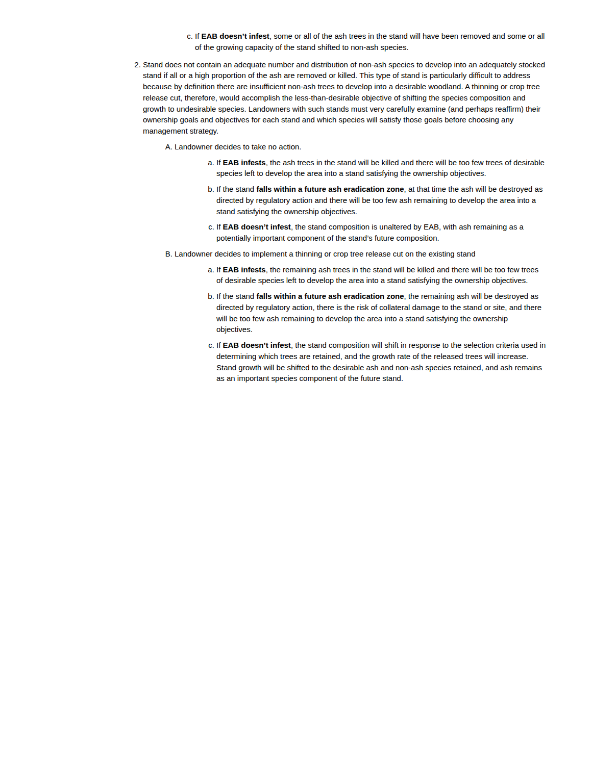If EAB doesn’t infest, some or all of the ash trees in the stand will have been removed and some or all of the growing capacity of the stand shifted to non-ash species.
Stand does not contain an adequate number and distribution of non-ash species to develop into an adequately stocked stand if all or a high proportion of the ash are removed or killed. This type of stand is particularly difficult to address because by definition there are insufficient non-ash trees to develop into a desirable woodland. A thinning or crop tree release cut, therefore, would accomplish the less-than-desirable objective of shifting the species composition and growth to undesirable species. Landowners with such stands must very carefully examine (and perhaps reaffirm) their ownership goals and objectives for each stand and which species will satisfy those goals before choosing any management strategy.
Landowner decides to take no action.
If EAB infests, the ash trees in the stand will be killed and there will be too few trees of desirable species left to develop the area into a stand satisfying the ownership objectives.
If the stand falls within a future ash eradication zone, at that time the ash will be destroyed as directed by regulatory action and there will be too few ash remaining to develop the area into a stand satisfying the ownership objectives.
If EAB doesn’t infest, the stand composition is unaltered by EAB, with ash remaining as a potentially important component of the stand’s future composition.
Landowner decides to implement a thinning or crop tree release cut on the existing stand
If EAB infests, the remaining ash trees in the stand will be killed and there will be too few trees of desirable species left to develop the area into a stand satisfying the ownership objectives.
If the stand falls within a future ash eradication zone, the remaining ash will be destroyed as directed by regulatory action, there is the risk of collateral damage to the stand or site, and there will be too few ash remaining to develop the area into a stand satisfying the ownership objectives.
If EAB doesn’t infest, the stand composition will shift in response to the selection criteria used in determining which trees are retained, and the growth rate of the released trees will increase. Stand growth will be shifted to the desirable ash and non-ash species retained, and ash remains as an important species component of the future stand.